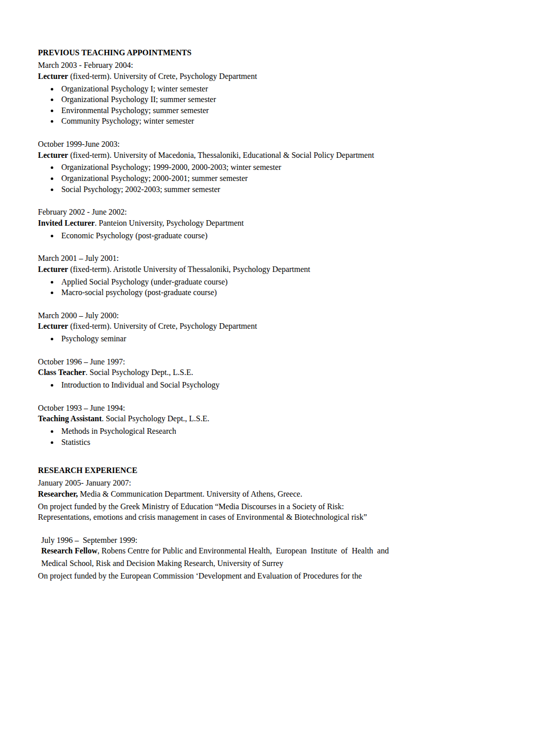Previous Teaching Appointments
March 2003 - February 2004:
Lecturer (fixed-term). University of Crete, Psychology Department
Organizational Psychology I; winter semester
Organizational Psychology II; summer semester
Environmental Psychology; summer semester
Community Psychology; winter semester
October 1999-June 2003:
Lecturer (fixed-term). University of Macedonia, Thessaloniki, Educational & Social Policy Department
Organizational Psychology; 1999-2000, 2000-2003; winter semester
Organizational Psychology; 2000-2001; summer semester
Social Psychology; 2002-2003; summer semester
February 2002 - June 2002:
Invited Lecturer. Panteion University, Psychology Department
Economic Psychology (post-graduate course)
March 2001 – July 2001:
Lecturer (fixed-term). Aristotle University of Thessaloniki, Psychology Department
Applied Social Psychology (under-graduate course)
Macro-social psychology (post-graduate course)
March 2000 – July 2000:
Lecturer (fixed-term). University of Crete, Psychology Department
Psychology seminar
October 1996 – June 1997:
Class Teacher. Social Psychology Dept., L.S.E.
Introduction to Individual and Social Psychology
October 1993 – June 1994:
Teaching Assistant. Social Psychology Dept., L.S.E.
Methods in Psychological Research
Statistics
Research Experience
January 2005- January 2007:
Researcher, Media & Communication Department. University of Athens, Greece.
On project funded by the Greek Ministry of Education “Media Discourses in a Society of Risk:
Representations, emotions and crisis management in cases of Environmental & Biotechnological risk”
July 1996 – September 1999:
Research Fellow, Robens Centre for Public and Environmental Health, European Institute of Health and
Medical School, Risk and Decision Making Research, University of Surrey
On project funded by the European Commission ‘Development and Evaluation of Procedures for the